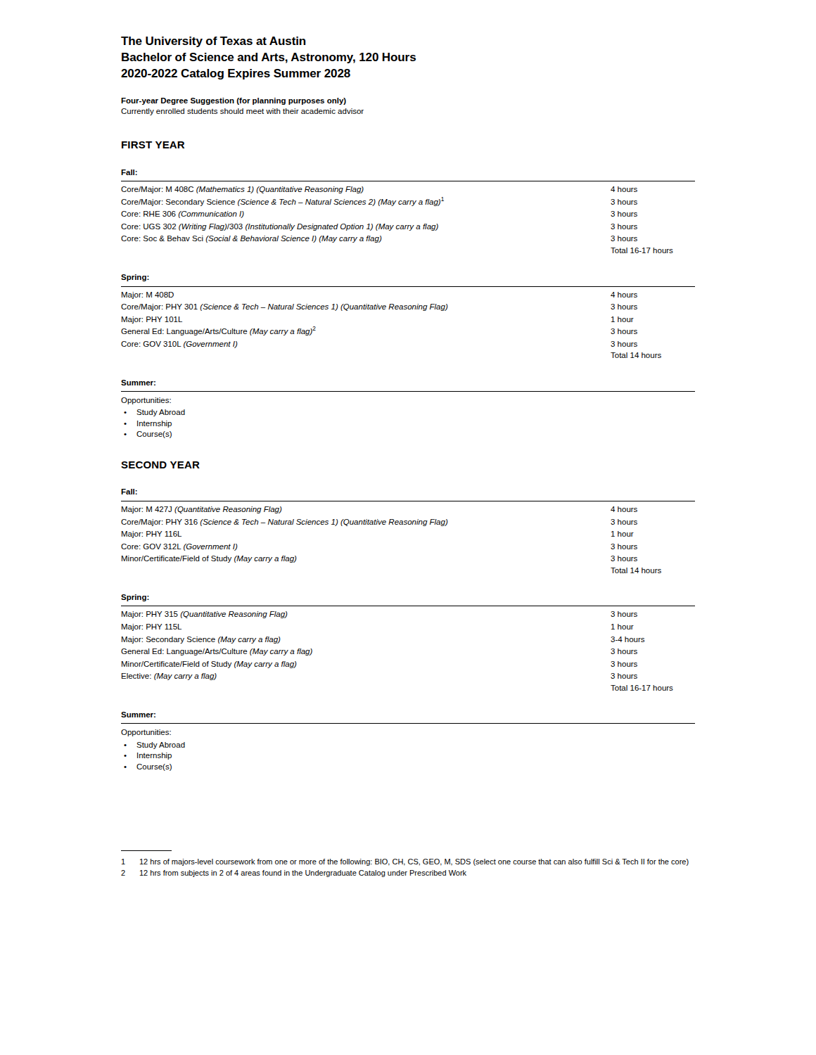The University of Texas at Austin
Bachelor of Science and Arts, Astronomy, 120 Hours
2020-2022 Catalog Expires Summer 2028
Four-year Degree Suggestion (for planning purposes only)
Currently enrolled students should meet with their academic advisor
FIRST YEAR
Fall:
| Core/Major: M 408C (Mathematics 1) (Quantitative Reasoning Flag) | 4 hours |
| Core/Major: Secondary Science (Science & Tech – Natural Sciences 2) (May carry a flag) 1 | 3 hours |
| Core: RHE 306 (Communication I) | 3 hours |
| Core: UGS 302 (Writing Flag) /303 (Institutionally Designated Option 1) (May carry a flag) | 3 hours |
| Core: Soc & Behav Sci (Social & Behavioral Science I) (May carry a flag) | 3 hours |
| | Total 16-17 hours |
Spring:
| Major: M 408D | 4 hours |
| Core/Major: PHY 301 (Science & Tech – Natural Sciences 1) (Quantitative Reasoning Flag) | 3 hours |
| Major: PHY 101L | 1 hour |
| General Ed: Language/Arts/Culture (May carry a flag) 2 | 3 hours |
| Core: GOV 310L (Government I) | 3 hours |
| | Total 14 hours |
Summer:
Opportunities:
Study Abroad
Internship
Course(s)
SECOND YEAR
Fall:
| Major: M 427J (Quantitative Reasoning Flag) | 4 hours |
| Core/Major: PHY 316 (Science & Tech – Natural Sciences 1) (Quantitative Reasoning Flag) | 3 hours |
| Major: PHY 116L | 1 hour |
| Core: GOV 312L (Government I) | 3 hours |
| Minor/Certificate/Field of Study (May carry a flag) | 3 hours |
| | Total 14 hours |
Spring:
| Major: PHY 315 (Quantitative Reasoning Flag) | 3 hours |
| Major: PHY 115L | 1 hour |
| Major: Secondary Science (May carry a flag) | 3-4 hours |
| General Ed: Language/Arts/Culture (May carry a flag) | 3 hours |
| Minor/Certificate/Field of Study (May carry a flag) | 3 hours |
| Elective: (May carry a flag) | 3 hours |
| | Total 16-17 hours |
Summer:
Opportunities:
Study Abroad
Internship
Course(s)
12 hrs of majors-level coursework from one or more of the following: BIO, CH, CS, GEO, M, SDS (select one course that can also fulfill Sci & Tech II for the core)
12 hrs from subjects in 2 of 4 areas found in the Undergraduate Catalog under Prescribed Work